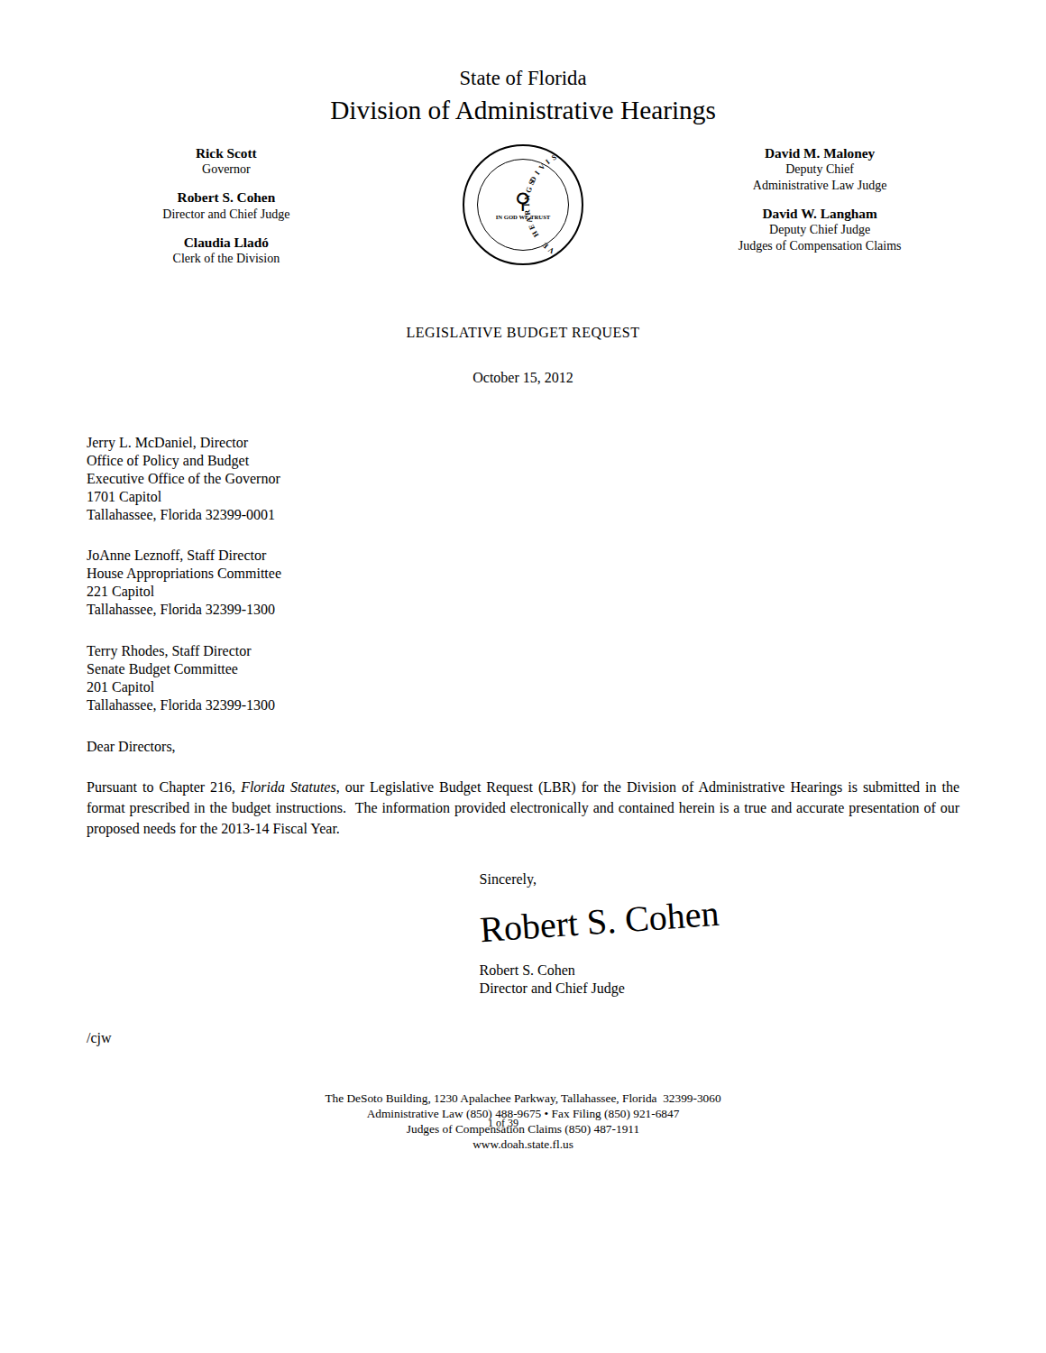State of Florida
Division of Administrative Hearings
Rick Scott
Governor
Robert S. Cohen
Director and Chief Judge
Claudia Lladó
Clerk of the Division
D I V I S I O N O F A D M I N I S T R A T I V E H E A R I N G S
⚲
IN GOD WE TRUST
David M. Maloney
Deputy Chief
Administrative Law Judge
David W. Langham
Deputy Chief Judge
Judges of Compensation Claims
LEGISLATIVE BUDGET REQUEST
October 15, 2012
Jerry L. McDaniel, Director
Office of Policy and Budget
Executive Office of the Governor
1701 Capitol
Tallahassee, Florida 32399-0001
JoAnne Leznoff, Staff Director
House Appropriations Committee
221 Capitol
Tallahassee, Florida 32399-1300
Terry Rhodes, Staff Director
Senate Budget Committee
201 Capitol
Tallahassee, Florida 32399-1300
Dear Directors,
Pursuant to Chapter 216, Florida Statutes, our Legislative Budget Request (LBR) for the Division of Administrative Hearings is submitted in the format prescribed in the budget instructions. The information provided electronically and contained herein is a true and accurate presentation of our proposed needs for the 2013-14 Fiscal Year.
Sincerely,
Robert S. Cohen
Robert S. Cohen
Director and Chief Judge
/cjw
The DeSoto Building, 1230 Apalachee Parkway, Tallahassee, Florida 32399-3060
Administrative Law (850) 488-9675 • Fax Filing (850) 921-6847
Judges of Compensation Claims (850) 487-1911 1 of 39
www.doah.state.fl.us